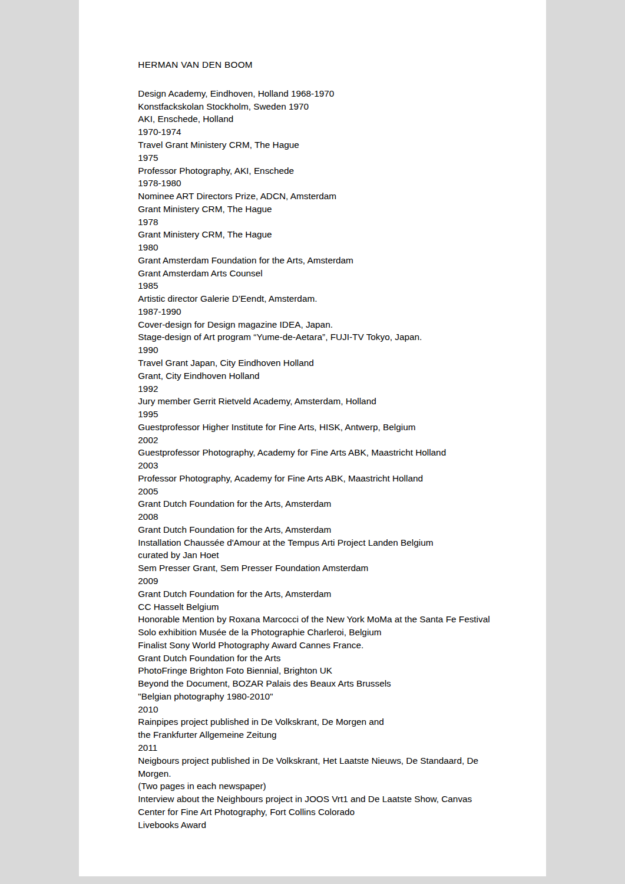HERMAN VAN DEN BOOM
Design Academy, Eindhoven, Holland 1968-1970
Konstfackskolan Stockholm, Sweden 1970
AKI, Enschede, Holland
1970-1974
Travel Grant Ministery CRM, The Hague
1975
Professor Photography, AKI, Enschede
1978-1980
Nominee ART Directors Prize, ADCN, Amsterdam
Grant Ministery CRM, The Hague
1978
Grant Ministery CRM, The Hague
1980
Grant Amsterdam Foundation for the Arts, Amsterdam
Grant Amsterdam Arts Counsel
1985
Artistic director Galerie D’Eendt, Amsterdam.
1987-1990
Cover-design for Design magazine IDEA, Japan.
Stage-design of Art program “Yume-de-Aetara”, FUJI-TV Tokyo, Japan.
1990
Travel Grant Japan, City Eindhoven Holland
Grant, City Eindhoven Holland
1992
Jury member Gerrit Rietveld Academy, Amsterdam, Holland
1995
Guestprofessor Higher Institute for Fine Arts, HISK, Antwerp, Belgium
2002
Guestprofessor Photography, Academy for Fine Arts ABK, Maastricht Holland
2003
Professor Photography, Academy for Fine Arts ABK, Maastricht Holland
2005
Grant Dutch Foundation for the Arts, Amsterdam
2008
Grant Dutch Foundation for the Arts, Amsterdam
Installation Chaussée d'Amour at the Tempus Arti Project Landen Belgium
curated by Jan Hoet
Sem Presser Grant, Sem Presser Foundation Amsterdam
2009
Grant Dutch Foundation for the Arts, Amsterdam
CC Hasselt Belgium
Honorable Mention by Roxana Marcocci of the New York MoMa at the Santa Fe Festival
Solo exhibition Musée de la Photographie Charleroi, Belgium
Finalist Sony World Photography Award Cannes France.
Grant Dutch Foundation for the Arts
PhotoFringe Brighton Foto Biennial, Brighton UK
Beyond the Document, BOZAR Palais des Beaux Arts Brussels
"Belgian photography 1980-2010"
2010
Rainpipes project published in De Volkskrant, De Morgen and
the Frankfurter Allgemeine Zeitung
2011
Neigbours project published in De Volkskrant, Het Laatste Nieuws, De Standaard, De Morgen.
(Two pages in each newspaper)
Interview about the Neighbours project in JOOS Vrt1 and De Laatste Show, Canvas
Center for Fine Art Photography, Fort Collins Colorado
Livebooks Award